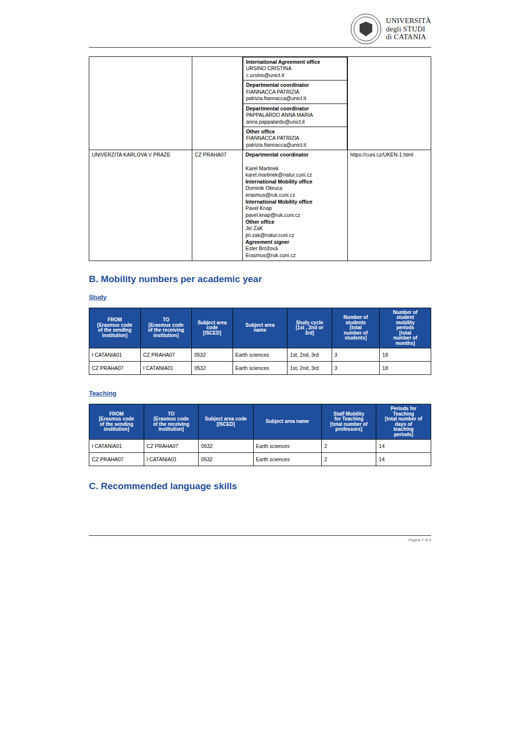UNIVERSITÀ degli STUDI di CATANIA
| | | / International Agreement office URSINO CRISTINA c.ursino@unict.it / / Departmental coordinator FIANNACCA PATRIZIA patrizia.fiannacca@unict.it / / Departmental coordinator PAPPALARDO ANNA MARIA anna.pappalardo@unict.it / / Other office FIANNACCA PATRIZIA patrizia.fiannacca@unict.it / | |
| UNIVERZITA KARLOVA V PRAZE | CZ PRAHA07 | Departmental coordinator Karel Martinek karel.martinek@natur.cuni.cz International Mobility office Dominik Obruca erasmus@ruk.cuni.cz International Mobility office Pavel Knap pavel.knap@ruk.cuni.cz Other office Jiri ZaK jiri.zak@natur.cuni.cz Agreement signer Ester Brožová Erasmus@ruk.cuni.cz | https://cuni.cz/UKEN-1.html |
B. Mobility numbers per academic year
Study
| FROM [Erasmus code of the sending institution] | TO [Erasmus code of the receiving institution] | Subject area code [ISCED] | Subject area name | Study cycle [1st , 2nd or 3rd] | Number of students [total number of students] | Number of student mobility periods [total number of months] |
| --- | --- | --- | --- | --- | --- | --- |
| I CATANIA01 | CZ PRAHA07 | 0532 | Earth sciences | 1st, 2nd, 3rd | 3 | 18 |
| CZ PRAHA07 | I CATANIA01 | 0532 | Earth sciences | 1st, 2nd, 3rd | 3 | 18 |
Teaching
| FROM [Erasmus code of the sending institution] | TO [Erasmus code of the receiving institution] | Subject area code [ISCED] | Subject area name | Staff Mobility for Teaching [total number of professors] | Periods for Teaching [total number of days of teaching periods] |
| --- | --- | --- | --- | --- | --- |
| I CATANIA01 | CZ PRAHA07 | 0532 | Earth sciences | 2 | 14 |
| CZ PRAHA07 | I CATANIA01 | 0532 | Earth sciences | 2 | 14 |
C. Recommended language skills
Pagina 2 di 6